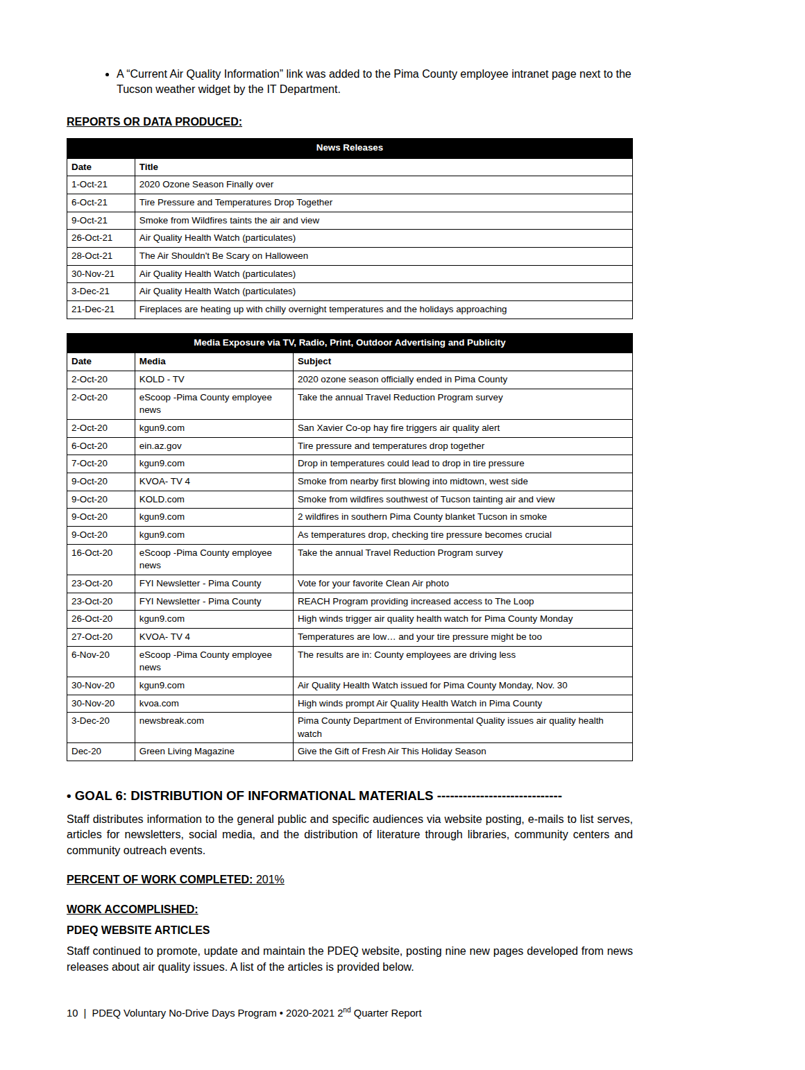A “Current Air Quality Information” link was added to the Pima County employee intranet page next to the Tucson weather widget by the IT Department.
REPORTS OR DATA PRODUCED:
News Releases
| Date | Title |
| --- | --- |
| 1-Oct-21 | 2020 Ozone Season Finally over |
| 6-Oct-21 | Tire Pressure and Temperatures Drop Together |
| 9-Oct-21 | Smoke from Wildfires taints the air and view |
| 26-Oct-21 | Air Quality Health Watch (particulates) |
| 28-Oct-21 | The Air Shouldn't Be Scary on Halloween |
| 30-Nov-21 | Air Quality Health Watch (particulates) |
| 3-Dec-21 | Air Quality Health Watch (particulates) |
| 21-Dec-21 | Fireplaces are heating up with chilly overnight temperatures and the holidays approaching |
Media Exposure via TV, Radio, Print, Outdoor Advertising and Publicity
| Date | Media | Subject |
| --- | --- | --- |
| 2-Oct-20 | KOLD - TV | 2020 ozone season officially ended in Pima County |
| 2-Oct-20 | eScoop -Pima County employee news | Take the annual Travel Reduction Program survey |
| 2-Oct-20 | kgun9.com | San Xavier Co-op hay fire triggers air quality alert |
| 6-Oct-20 | ein.az.gov | Tire pressure and temperatures drop together |
| 7-Oct-20 | kgun9.com | Drop in temperatures could lead to drop in tire pressure |
| 9-Oct-20 | KVOA- TV 4 | Smoke from nearby first blowing into midtown, west side |
| 9-Oct-20 | KOLD.com | Smoke from wildfires southwest of Tucson tainting air and view |
| 9-Oct-20 | kgun9.com | 2 wildfires in southern Pima County blanket Tucson in smoke |
| 9-Oct-20 | kgun9.com | As temperatures drop, checking tire pressure becomes crucial |
| 16-Oct-20 | eScoop -Pima County employee news | Take the annual Travel Reduction Program survey |
| 23-Oct-20 | FYI Newsletter - Pima County | Vote for your favorite Clean Air photo |
| 23-Oct-20 | FYI Newsletter - Pima County | REACH Program providing increased access to The Loop |
| 26-Oct-20 | kgun9.com | High winds trigger air quality health watch for Pima County Monday |
| 27-Oct-20 | KVOA- TV 4 | Temperatures are low… and your tire pressure might be too |
| 6-Nov-20 | eScoop -Pima County employee news | The results are in: County employees are driving less |
| 30-Nov-20 | kgun9.com | Air Quality Health Watch issued for Pima County Monday, Nov. 30 |
| 30-Nov-20 | kvoa.com | High winds prompt Air Quality Health Watch in Pima County |
| 3-Dec-20 | newsbreak.com | Pima County Department of Environmental Quality issues air quality health watch |
| Dec-20 | Green Living Magazine | Give the Gift of Fresh Air This Holiday Season |
• GOAL 6: DISTRIBUTION OF INFORMATIONAL MATERIALS -----------------------------
Staff distributes information to the general public and specific audiences via website posting, e-mails to list serves, articles for newsletters, social media, and the distribution of literature through libraries, community centers and community outreach events.
PERCENT OF WORK COMPLETED: 201%
WORK ACCOMPLISHED:
PDEQ WEBSITE ARTICLES
Staff continued to promote, update and maintain the PDEQ website, posting nine new pages developed from news releases about air quality issues. A list of the articles is provided below.
10 | PDEQ Voluntary No-Drive Days Program • 2020-2021 2nd Quarter Report